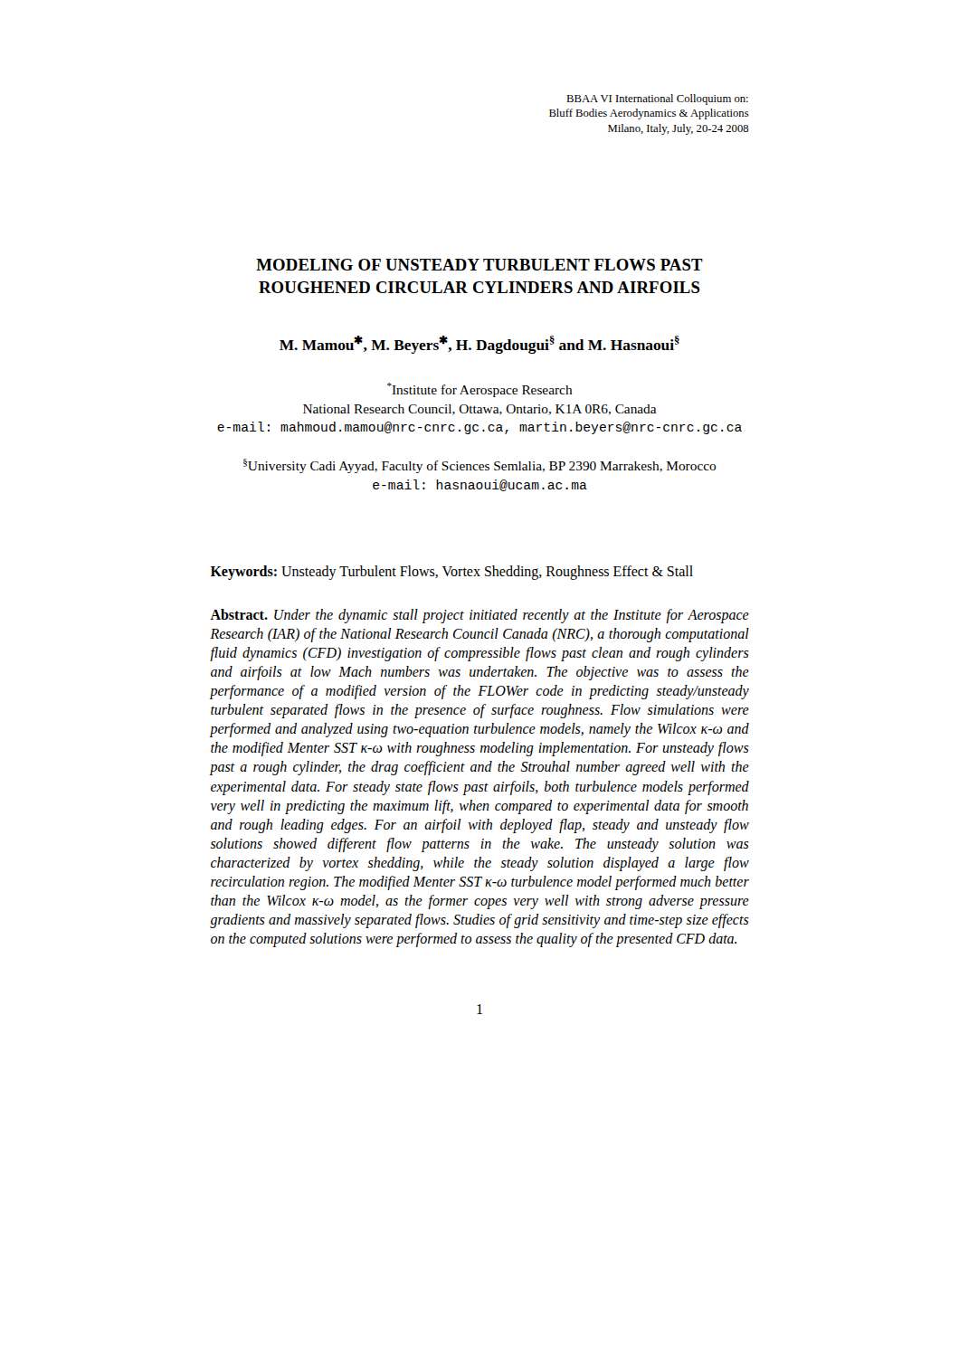BBAA VI International Colloquium on:
Bluff Bodies Aerodynamics & Applications
Milano, Italy, July, 20-24 2008
MODELING OF UNSTEADY TURBULENT FLOWS PAST
ROUGHENED CIRCULAR CYLINDERS AND AIRFOILS
M. Mamou✱, M. Beyers✱, H. Dagdougui§ and M. Hasnaoui§
*Institute for Aerospace Research
National Research Council, Ottawa, Ontario, K1A 0R6, Canada
e-mail: mahmoud.mamou@nrc-cnrc.gc.ca, martin.beyers@nrc-cnrc.gc.ca
§University Cadi Ayyad, Faculty of Sciences Semlalia, BP 2390 Marrakesh, Morocco
e-mail: hasnaoui@ucam.ac.ma
Keywords: Unsteady Turbulent Flows, Vortex Shedding, Roughness Effect & Stall
Abstract. Under the dynamic stall project initiated recently at the Institute for Aerospace Research (IAR) of the National Research Council Canada (NRC), a thorough computational fluid dynamics (CFD) investigation of compressible flows past clean and rough cylinders and airfoils at low Mach numbers was undertaken. The objective was to assess the performance of a modified version of the FLOWer code in predicting steady/unsteady turbulent separated flows in the presence of surface roughness. Flow simulations were performed and analyzed using two-equation turbulence models, namely the Wilcox κ-ω and the modified Menter SST κ-ω with roughness modeling implementation. For unsteady flows past a rough cylinder, the drag coefficient and the Strouhal number agreed well with the experimental data. For steady state flows past airfoils, both turbulence models performed very well in predicting the maximum lift, when compared to experimental data for smooth and rough leading edges. For an airfoil with deployed flap, steady and unsteady flow solutions showed different flow patterns in the wake. The unsteady solution was characterized by vortex shedding, while the steady solution displayed a large flow recirculation region. The modified Menter SST κ-ω turbulence model performed much better than the Wilcox κ-ω model, as the former copes very well with strong adverse pressure gradients and massively separated flows. Studies of grid sensitivity and time-step size effects on the computed solutions were performed to assess the quality of the presented CFD data.
1